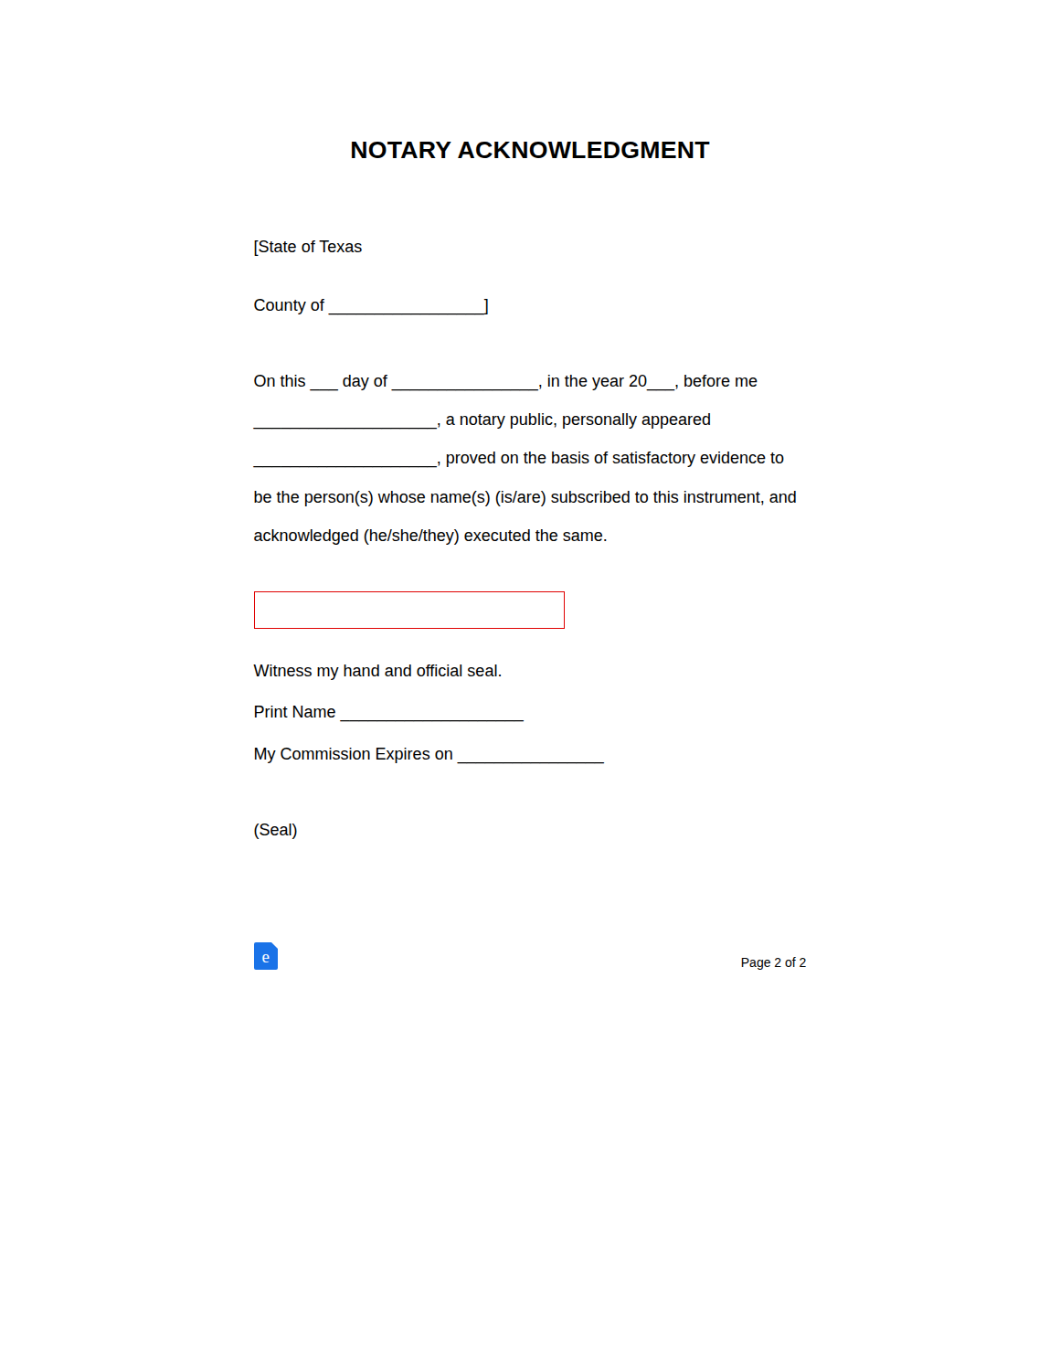NOTARY ACKNOWLEDGMENT
[State of Texas
County of _________________]
On this ___ day of ________________, in the year 20___, before me ____________________, a notary public, personally appeared ____________________, proved on the basis of satisfactory evidence to be the person(s) whose name(s) (is/are) subscribed to this instrument, and acknowledged (he/she/they) executed the same.
Witness my hand and official seal.
Print Name ____________________
My Commission Expires on ________________
(Seal)
e Page 2 of 2